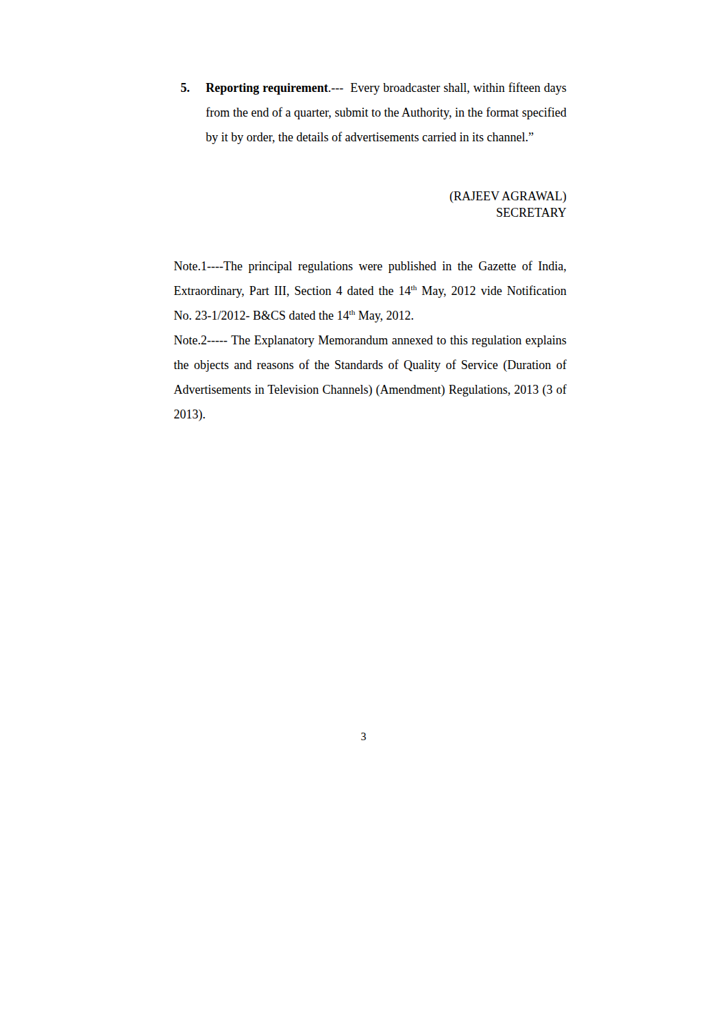5. Reporting requirement.--- Every broadcaster shall, within fifteen days from the end of a quarter, submit to the Authority, in the format specified by it by order, the details of advertisements carried in its channel.”
(RAJEEV AGRAWAL)
SECRETARY
Note.1----The principal regulations were published in the Gazette of India, Extraordinary, Part III, Section 4 dated the 14th May, 2012 vide Notification No. 23-1/2012- B&CS dated the 14th May, 2012.
Note.2----- The Explanatory Memorandum annexed to this regulation explains the objects and reasons of the Standards of Quality of Service (Duration of Advertisements in Television Channels) (Amendment) Regulations, 2013 (3 of 2013).
3